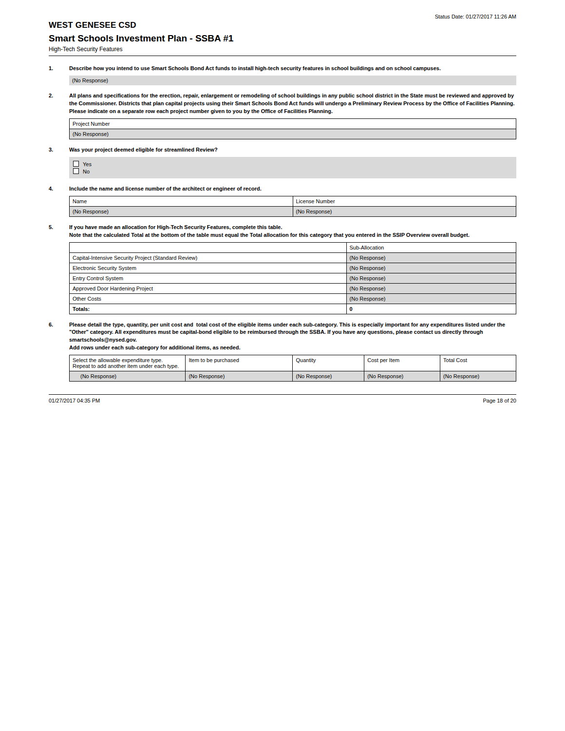Status Date: 01/27/2017 11:26 AM
WEST GENESEE CSD
Smart Schools Investment Plan - SSBA #1
High-Tech Security Features
1.
Describe how you intend to use Smart Schools Bond Act funds to install high-tech security features in school buildings and on school campuses.
(No Response)
2.
All plans and specifications for the erection, repair, enlargement or remodeling of school buildings in any public school district in the State must be reviewed and approved by the Commissioner. Districts that plan capital projects using their Smart Schools Bond Act funds will undergo a Preliminary Review Process by the Office of Facilities Planning.
Please indicate on a separate row each project number given to you by the Office of Facilities Planning.
| Project Number |
| --- |
| (No Response) |
3.
Was your project deemed eligible for streamlined Review?
Yes No
4.
Include the name and license number of the architect or engineer of record.
| Name | License Number |
| --- | --- |
| (No Response) | (No Response) |
5.
If you have made an allocation for High-Tech Security Features, complete this table.
Note that the calculated Total at the bottom of the table must equal the Total allocation for this category that you entered in the SSIP Overview overall budget.
| | Sub-Allocation |
| --- | --- |
| Capital-Intensive Security Project (Standard Review) | (No Response) |
| Electronic Security System | (No Response) |
| Entry Control System | (No Response) |
| Approved Door Hardening Project | (No Response) |
| Other Costs | (No Response) |
| Totals: | 0 |
6.
Please detail the type, quantity, per unit cost and total cost of the eligible items under each sub-category. This is especially important for any expenditures listed under the "Other" category. All expenditures must be capital-bond eligible to be reimbursed through the SSBA. If you have any questions, please contact us directly through smartschools@nysed.gov.
Add rows under each sub-category for additional items, as needed.
| Select the allowable expenditure type. Repeat to add another item under each type. | Item to be purchased | Quantity | Cost per Item | Total Cost |
| --- | --- | --- | --- | --- |
| (No Response) | (No Response) | (No Response) | (No Response) | (No Response) |
01/27/2017 04:35 PM
Page 18 of 20